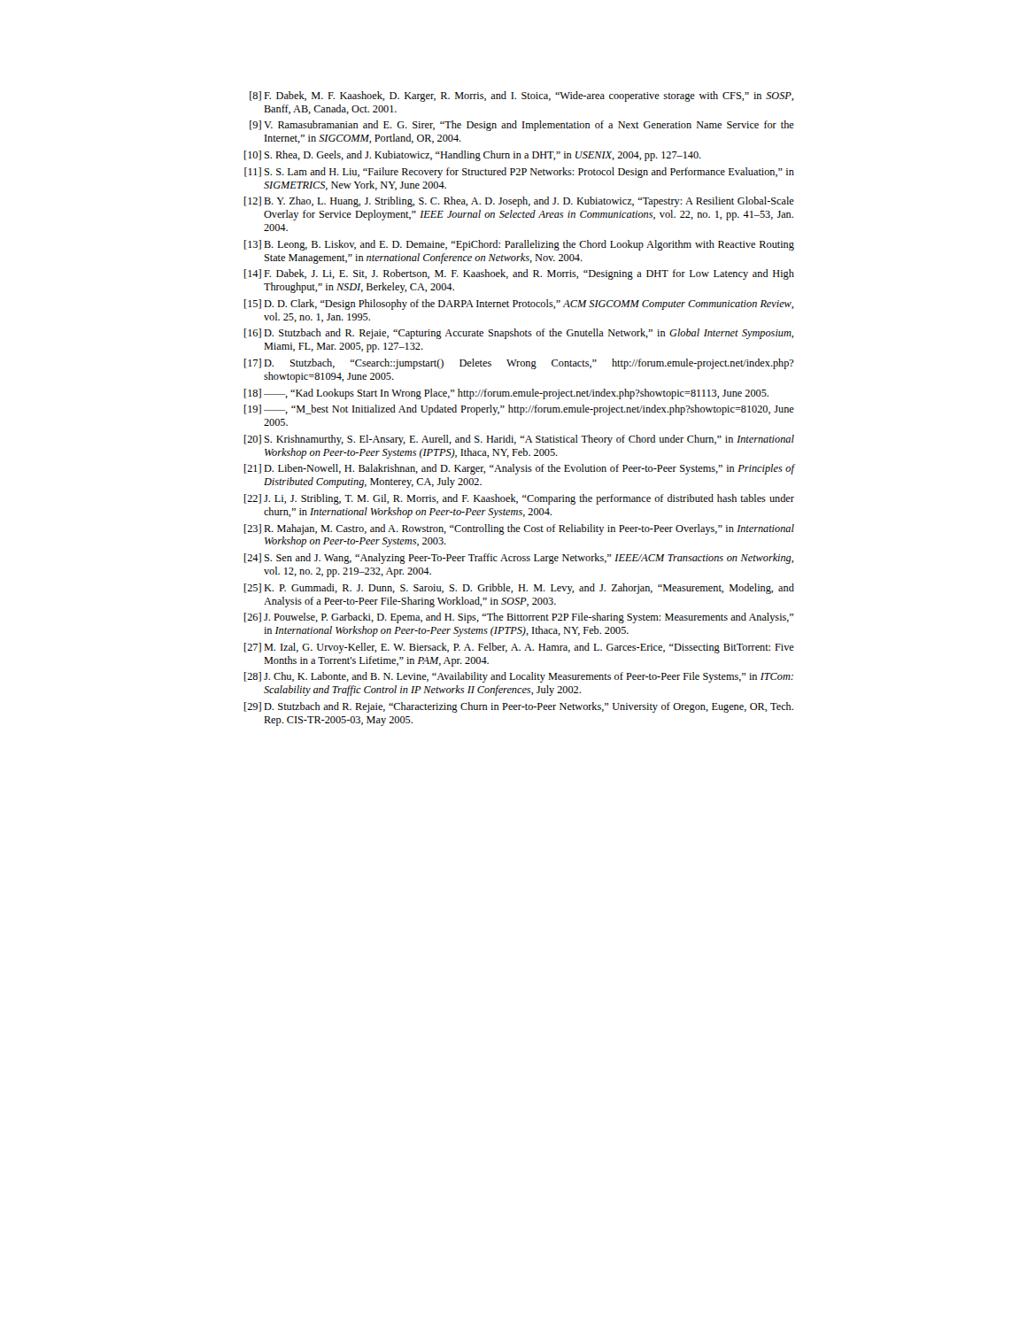[8] F. Dabek, M. F. Kaashoek, D. Karger, R. Morris, and I. Stoica, “Wide-area cooperative storage with CFS,” in SOSP, Banff, AB, Canada, Oct. 2001.
[9] V. Ramasubramanian and E. G. Sirer, “The Design and Implementation of a Next Generation Name Service for the Internet,” in SIGCOMM, Portland, OR, 2004.
[10] S. Rhea, D. Geels, and J. Kubiatowicz, “Handling Churn in a DHT,” in USENIX, 2004, pp. 127–140.
[11] S. S. Lam and H. Liu, “Failure Recovery for Structured P2P Networks: Protocol Design and Performance Evaluation,” in SIGMETRICS, New York, NY, June 2004.
[12] B. Y. Zhao, L. Huang, J. Stribling, S. C. Rhea, A. D. Joseph, and J. D. Kubiatowicz, “Tapestry: A Resilient Global-Scale Overlay for Service Deployment,” IEEE Journal on Selected Areas in Communications, vol. 22, no. 1, pp. 41–53, Jan. 2004.
[13] B. Leong, B. Liskov, and E. D. Demaine, “EpiChord: Parallelizing the Chord Lookup Algorithm with Reactive Routing State Management,” in nternational Conference on Networks, Nov. 2004.
[14] F. Dabek, J. Li, E. Sit, J. Robertson, M. F. Kaashoek, and R. Morris, “Designing a DHT for Low Latency and High Throughput,” in NSDI, Berkeley, CA, 2004.
[15] D. D. Clark, “Design Philosophy of the DARPA Internet Protocols,” ACM SIGCOMM Computer Communication Review, vol. 25, no. 1, Jan. 1995.
[16] D. Stutzbach and R. Rejaie, “Capturing Accurate Snapshots of the Gnutella Network,” in Global Internet Symposium, Miami, FL, Mar. 2005, pp. 127–132.
[17] D. Stutzbach, “Csearch::jumpstart() Deletes Wrong Contacts,” http://forum.emule-project.net/index.php?showtopic=81094, June 2005.
[18]——, “Kad Lookups Start In Wrong Place,” http://forum.emule-project.net/index.php?showtopic=81113, June 2005.
[19]——, “M_best Not Initialized And Updated Properly,” http://forum.emule-project.net/index.php?showtopic=81020, June 2005.
[20] S. Krishnamurthy, S. El-Ansary, E. Aurell, and S. Haridi, “A Statistical Theory of Chord under Churn,” in International Workshop on Peer-to-Peer Systems (IPTPS), Ithaca, NY, Feb. 2005.
[21] D. Liben-Nowell, H. Balakrishnan, and D. Karger, “Analysis of the Evolution of Peer-to-Peer Systems,” in Principles of Distributed Computing, Monterey, CA, July 2002.
[22] J. Li, J. Stribling, T. M. Gil, R. Morris, and F. Kaashoek, “Comparing the performance of distributed hash tables under churn,” in International Workshop on Peer-to-Peer Systems, 2004.
[23] R. Mahajan, M. Castro, and A. Rowstron, “Controlling the Cost of Reliability in Peer-to-Peer Overlays,” in International Workshop on Peer-to-Peer Systems, 2003.
[24] S. Sen and J. Wang, “Analyzing Peer-To-Peer Traffic Across Large Networks,” IEEE/ACM Transactions on Networking, vol. 12, no. 2, pp. 219–232, Apr. 2004.
[25] K. P. Gummadi, R. J. Dunn, S. Saroiu, S. D. Gribble, H. M. Levy, and J. Zahorjan, “Measurement, Modeling, and Analysis of a Peer-to-Peer File-Sharing Workload,” in SOSP, 2003.
[26] J. Pouwelse, P. Garbacki, D. Epema, and H. Sips, “The Bittorrent P2P File-sharing System: Measurements and Analysis,” in International Workshop on Peer-to-Peer Systems (IPTPS), Ithaca, NY, Feb. 2005.
[27] M. Izal, G. Urvoy-Keller, E. W. Biersack, P. A. Felber, A. A. Hamra, and L. Garces-Erice, “Dissecting BitTorrent: Five Months in a Torrent's Lifetime,” in PAM, Apr. 2004.
[28] J. Chu, K. Labonte, and B. N. Levine, “Availability and Locality Measurements of Peer-to-Peer File Systems,” in ITCom: Scalability and Traffic Control in IP Networks II Conferences, July 2002.
[29] D. Stutzbach and R. Rejaie, “Characterizing Churn in Peer-to-Peer Networks,” University of Oregon, Eugene, OR, Tech. Rep. CIS-TR-2005-03, May 2005.